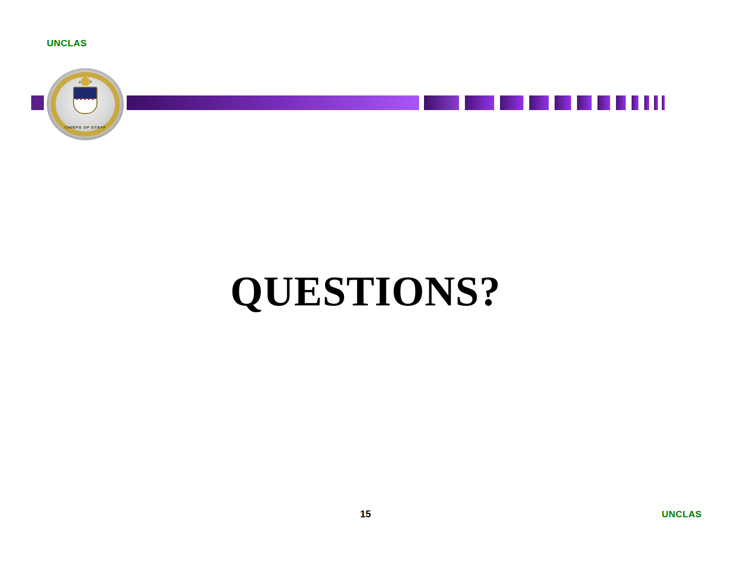UNCLAS
JOINT
CHIEFS OF STAFF
QUESTIONS?
15
UNCLAS